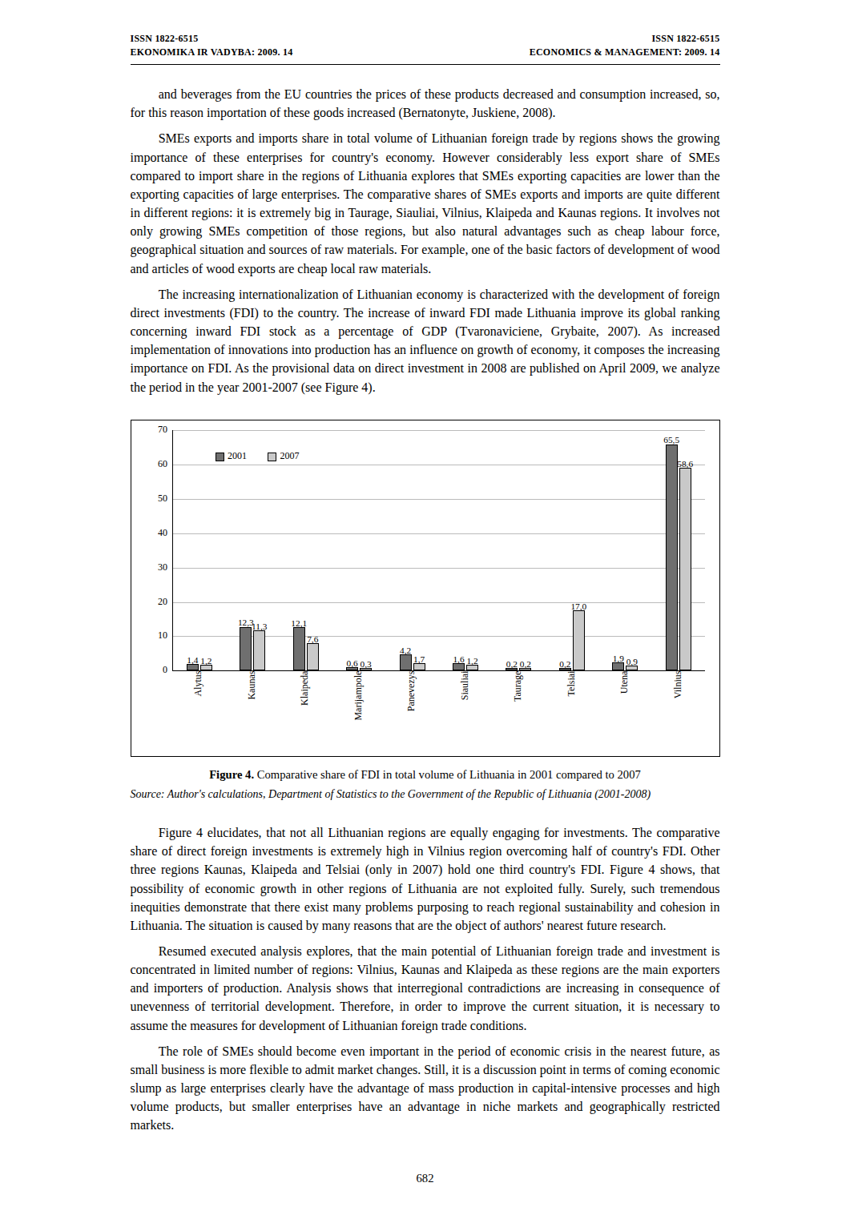ISSN 1822-6515EKONOMIKA IR VADYBA: 2009. 14
ISSN 1822-6515ECONOMICS & MANAGEMENT: 2009. 14
and beverages from the EU countries the prices of these products decreased and consumption increased, so, for this reason importation of these goods increased (Bernatonyte, Juskiene, 2008).
SMEs exports and imports share in total volume of Lithuanian foreign trade by regions shows the growing importance of these enterprises for country's economy. However considerably less export share of SMEs compared to import share in the regions of Lithuania explores that SMEs exporting capacities are lower than the exporting capacities of large enterprises. The comparative shares of SMEs exports and imports are quite different in different regions: it is extremely big in Taurage, Siauliai, Vilnius, Klaipeda and Kaunas regions. It involves not only growing SMEs competition of those regions, but also natural advantages such as cheap labour force, geographical situation and sources of raw materials. For example, one of the basic factors of development of wood and articles of wood exports are cheap local raw materials.
The increasing internationalization of Lithuanian economy is characterized with the development of foreign direct investments (FDI) to the country. The increase of inward FDI made Lithuania improve its global ranking concerning inward FDI stock as a percentage of GDP (Tvaronaviciene, Grybaite, 2007). As increased implementation of innovations into production has an influence on growth of economy, it composes the increasing importance on FDI. As the provisional data on direct investment in 2008 are published on April 2009, we analyze the period in the year 2001-2007 (see Figure 4).
70 60 50 40 30 20 10 0
2001 2007
1,4
1,2
12,3
11,3
12,1
7,6
0,6
0,3
4,2
1,7
1,6
1,2
0,2
0,2
0,2
17,0
1,9
0,9
65,5
58,6
Alytus
Kaunas
Klaipeda
Marijampole
Panevezys
Siauliai
Taurage
Telsiai
Utena
Vilnius
Figure 4. Comparative share of FDI in total volume of Lithuania in 2001 compared to 2007
Source: Author's calculations, Department of Statistics to the Government of the Republic of Lithuania (2001-2008)
Figure 4 elucidates, that not all Lithuanian regions are equally engaging for investments. The comparative share of direct foreign investments is extremely high in Vilnius region overcoming half of country's FDI. Other three regions Kaunas, Klaipeda and Telsiai (only in 2007) hold one third country's FDI. Figure 4 shows, that possibility of economic growth in other regions of Lithuania are not exploited fully. Surely, such tremendous inequities demonstrate that there exist many problems purposing to reach regional sustainability and cohesion in Lithuania. The situation is caused by many reasons that are the object of authors' nearest future research.
Resumed executed analysis explores, that the main potential of Lithuanian foreign trade and investment is concentrated in limited number of regions: Vilnius, Kaunas and Klaipeda as these regions are the main exporters and importers of production. Analysis shows that interregional contradictions are increasing in consequence of unevenness of territorial development. Therefore, in order to improve the current situation, it is necessary to assume the measures for development of Lithuanian foreign trade conditions.
The role of SMEs should become even important in the period of economic crisis in the nearest future, as small business is more flexible to admit market changes. Still, it is a discussion point in terms of coming economic slump as large enterprises clearly have the advantage of mass production in capital-intensive processes and high volume products, but smaller enterprises have an advantage in niche markets and geographically restricted markets.
682